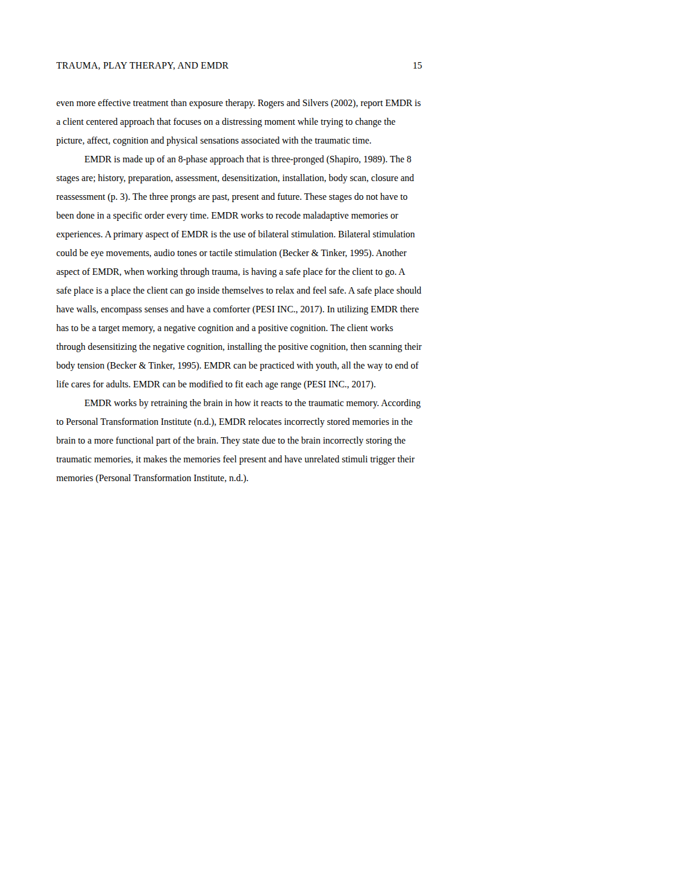Trauma, Play Therapy, and EMDR 15
even more effective treatment than exposure therapy. Rogers and Silvers (2002), report EMDR is a client centered approach that focuses on a distressing moment while trying to change the picture, affect, cognition and physical sensations associated with the traumatic time.
EMDR is made up of an 8-phase approach that is three-pronged (Shapiro, 1989). The 8 stages are; history, preparation, assessment, desensitization, installation, body scan, closure and reassessment (p. 3). The three prongs are past, present and future. These stages do not have to been done in a specific order every time. EMDR works to recode maladaptive memories or experiences. A primary aspect of EMDR is the use of bilateral stimulation. Bilateral stimulation could be eye movements, audio tones or tactile stimulation (Becker & Tinker, 1995). Another aspect of EMDR, when working through trauma, is having a safe place for the client to go. A safe place is a place the client can go inside themselves to relax and feel safe. A safe place should have walls, encompass senses and have a comforter (PESI INC., 2017). In utilizing EMDR there has to be a target memory, a negative cognition and a positive cognition. The client works through desensitizing the negative cognition, installing the positive cognition, then scanning their body tension (Becker & Tinker, 1995). EMDR can be practiced with youth, all the way to end of life cares for adults. EMDR can be modified to fit each age range (PESI INC., 2017).
EMDR works by retraining the brain in how it reacts to the traumatic memory. According to Personal Transformation Institute (n.d.), EMDR relocates incorrectly stored memories in the brain to a more functional part of the brain. They state due to the brain incorrectly storing the traumatic memories, it makes the memories feel present and have unrelated stimuli trigger their memories (Personal Transformation Institute, n.d.).